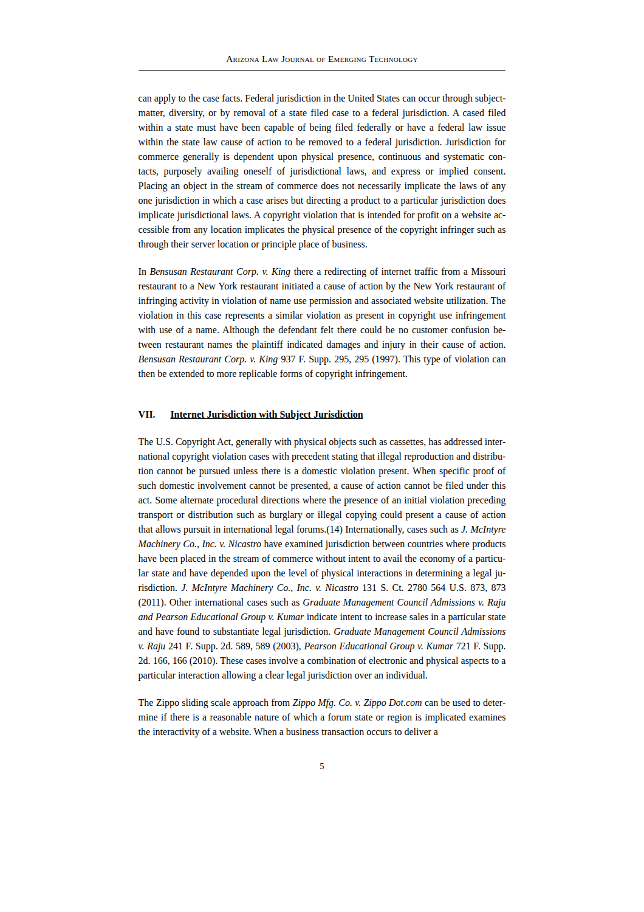Arizona Law Journal of Emerging Technology
can apply to the case facts. Federal jurisdiction in the United States can occur through subject-matter, diversity, or by removal of a state filed case to a federal jurisdiction. A cased filed within a state must have been capable of being filed federally or have a federal law issue within the state law cause of action to be removed to a federal jurisdiction. Jurisdiction for commerce generally is dependent upon physical presence, continuous and systematic contacts, purposely availing oneself of jurisdictional laws, and express or implied consent. Placing an object in the stream of commerce does not necessarily implicate the laws of any one jurisdiction in which a case arises but directing a product to a particular jurisdiction does implicate jurisdictional laws. A copyright violation that is intended for profit on a website accessible from any location implicates the physical presence of the copyright infringer such as through their server location or principle place of business.
In Bensusan Restaurant Corp. v. King there a redirecting of internet traffic from a Missouri restaurant to a New York restaurant initiated a cause of action by the New York restaurant of infringing activity in violation of name use permission and associated website utilization. The violation in this case represents a similar violation as present in copyright use infringement with use of a name. Although the defendant felt there could be no customer confusion between restaurant names the plaintiff indicated damages and injury in their cause of action. Bensusan Restaurant Corp. v. King 937 F. Supp. 295, 295 (1997). This type of violation can then be extended to more replicable forms of copyright infringement.
VII. Internet Jurisdiction with Subject Jurisdiction
The U.S. Copyright Act, generally with physical objects such as cassettes, has addressed international copyright violation cases with precedent stating that illegal reproduction and distribution cannot be pursued unless there is a domestic violation present. When specific proof of such domestic involvement cannot be presented, a cause of action cannot be filed under this act. Some alternate procedural directions where the presence of an initial violation preceding transport or distribution such as burglary or illegal copying could present a cause of action that allows pursuit in international legal forums.(14) Internationally, cases such as J. McIntyre Machinery Co., Inc. v. Nicastro have examined jurisdiction between countries where products have been placed in the stream of commerce without intent to avail the economy of a particular state and have depended upon the level of physical interactions in determining a legal jurisdiction. J. McIntyre Machinery Co., Inc. v. Nicastro 131 S. Ct. 2780 564 U.S. 873, 873 (2011). Other international cases such as Graduate Management Council Admissions v. Raju and Pearson Educational Group v. Kumar indicate intent to increase sales in a particular state and have found to substantiate legal jurisdiction. Graduate Management Council Admissions v. Raju 241 F. Supp. 2d. 589, 589 (2003), Pearson Educational Group v. Kumar 721 F. Supp. 2d. 166, 166 (2010). These cases involve a combination of electronic and physical aspects to a particular interaction allowing a clear legal jurisdiction over an individual.
The Zippo sliding scale approach from Zippo Mfg. Co. v. Zippo Dot.com can be used to determine if there is a reasonable nature of which a forum state or region is implicated examines the interactivity of a website. When a business transaction occurs to deliver a
5